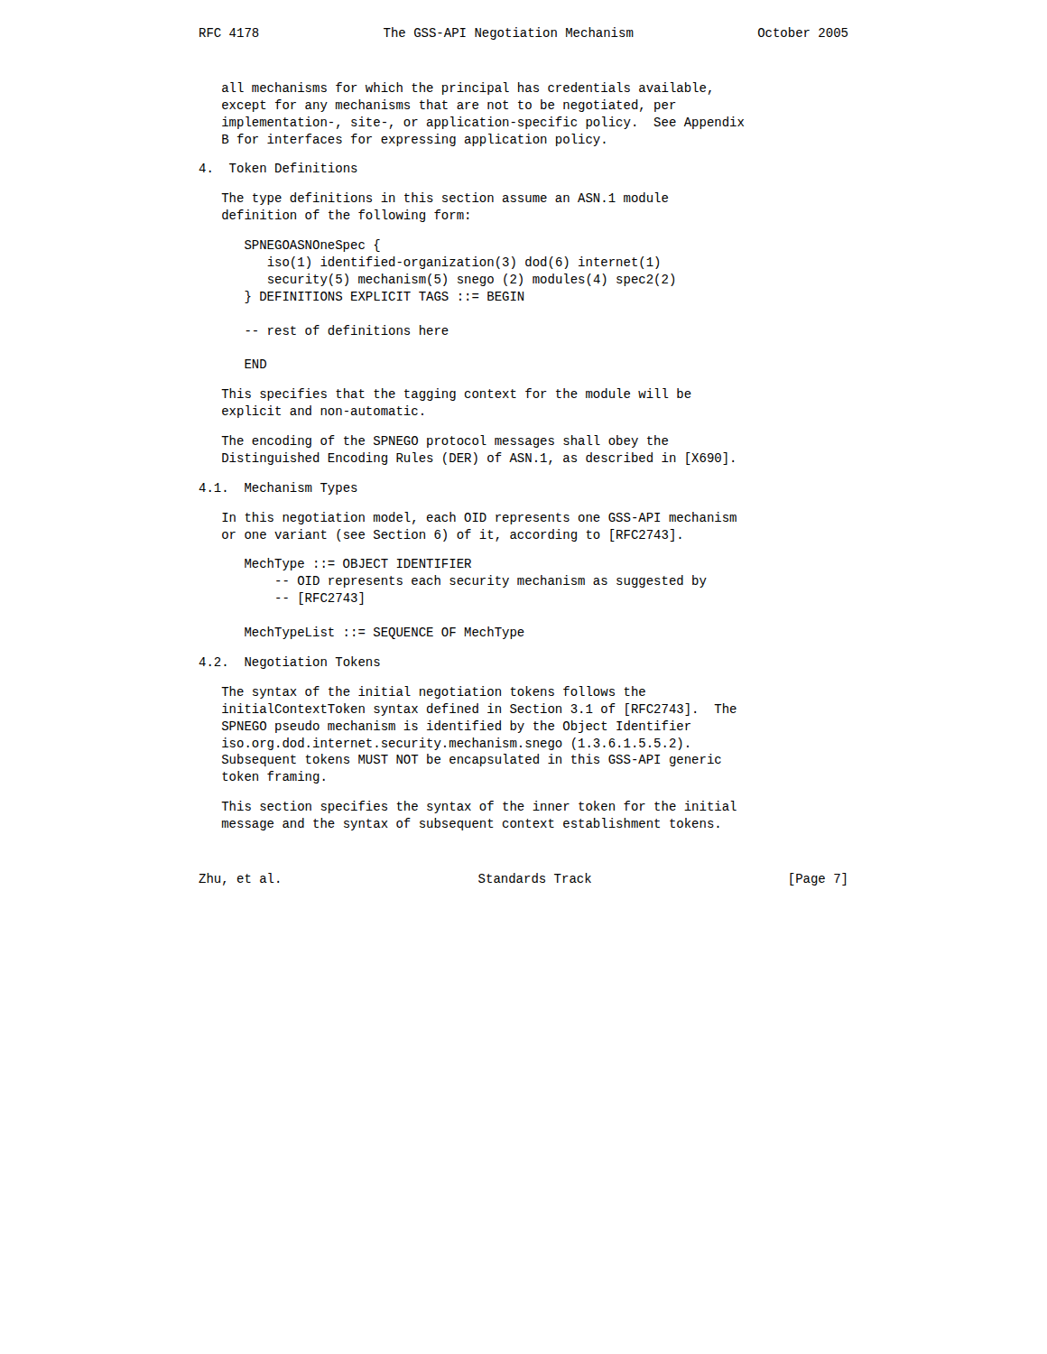RFC 4178 The GSS-API Negotiation Mechanism October 2005
all mechanisms for which the principal has credentials available,
except for any mechanisms that are not to be negotiated, per
implementation-, site-, or application-specific policy. See Appendix
B for interfaces for expressing application policy.
4. Token Definitions
The type definitions in this section assume an ASN.1 module
definition of the following form:
SPNEGOASNOneSpec {
   iso(1) identified-organization(3) dod(6) internet(1)
   security(5) mechanism(5) snego (2) modules(4) spec2(2)
} DEFINITIONS EXPLICIT TAGS ::= BEGIN

-- rest of definitions here

END
This specifies that the tagging context for the module will be
explicit and non-automatic.
The encoding of the SPNEGO protocol messages shall obey the
Distinguished Encoding Rules (DER) of ASN.1, as described in [X690].
4.1. Mechanism Types
In this negotiation model, each OID represents one GSS-API mechanism
or one variant (see Section 6) of it, according to [RFC2743].
MechType ::= OBJECT IDENTIFIER
    -- OID represents each security mechanism as suggested by
    -- [RFC2743]

MechTypeList ::= SEQUENCE OF MechType
4.2. Negotiation Tokens
The syntax of the initial negotiation tokens follows the
initialContextToken syntax defined in Section 3.1 of [RFC2743]. The
SPNEGO pseudo mechanism is identified by the Object Identifier
iso.org.dod.internet.security.mechanism.snego (1.3.6.1.5.5.2).
Subsequent tokens MUST NOT be encapsulated in this GSS-API generic
token framing.
This section specifies the syntax of the inner token for the initial
message and the syntax of subsequent context establishment tokens.
Zhu, et al. Standards Track [Page 7]